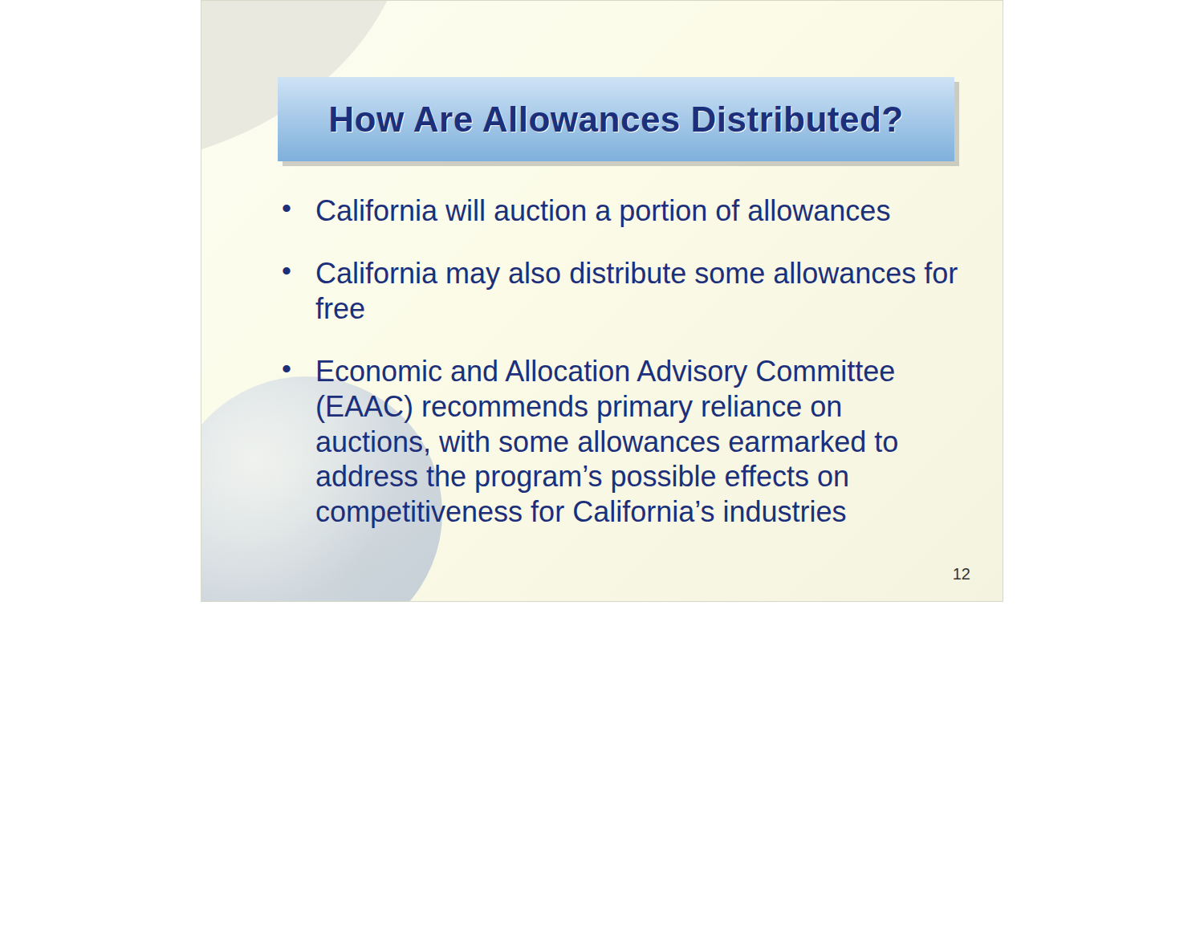How Are Allowances Distributed?
California will auction a portion of allowances
California may also distribute some allowances for free
Economic and Allocation Advisory Committee (EAAC) recommends primary reliance on auctions, with some allowances earmarked to address the program’s possible effects on competitiveness for California’s industries
12